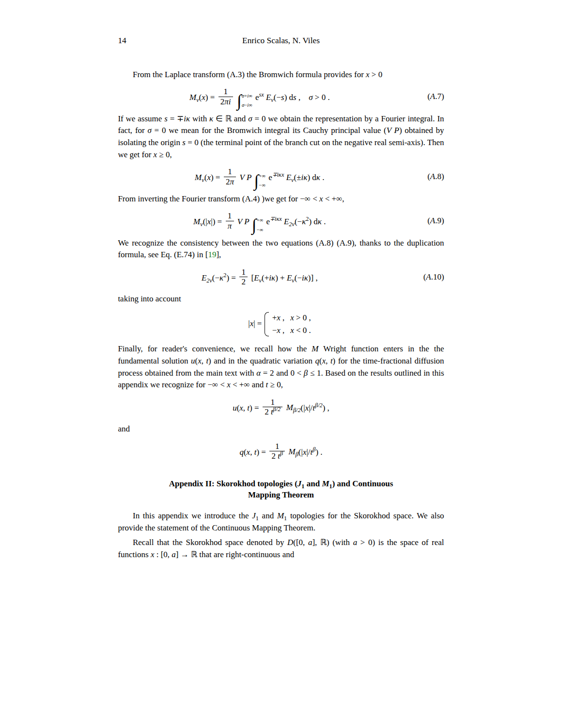14
Enrico Scalas, N. Viles
From the Laplace transform (A.3) the Bromwich formula provides for x > 0
Mν(x) = 12πi ∫σ+i∞σ−i∞ esx Eν(−s) ds , σ > 0 .
(A.7)
If we assume s = ∓iκ with κ ∈ ℝ and σ = 0 we obtain the representation by a Fourier integral. In fact, for σ = 0 we mean for the Bromwich integral its Cauchy principal value (V P) obtained by isolating the origin s = 0 (the terminal point of the branch cut on the negative real semi-axis). Then we get for x ≥ 0,
Mν(x) = 12π V P ∫+∞−∞ e∓iκx Eν(±iκ) dκ .
(A.8)
From inverting the Fourier transform (A.4) )we get for −∞ < x < +∞,
Mν(|x|) = 1 π V P ∫+∞−∞ e∓iκx E2ν(−κ2) dκ .
(A.9)
We recognize the consistency between the two equations (A.8) (A.9), thanks to the duplication formula, see Eq. (E.74) in [19],
E2ν(−κ2) = 12 [Eν(+iκ) + Eν(−iκ)] ,
(A.10)
taking into account
|x| =
| + x , | x > 0 , |
| − x , | x < 0 . |
Finally, for reader's convenience, we recall how the M Wright function enters in the the fundamental solution u(x, t) and in the quadratic variation q(x, t) for the time-fractional diffusion process obtained from the main text with α = 2 and 0 < β ≤ 1. Based on the results outlined in this appendix we recognize for −∞ < x < +∞ and t ≥ 0,
u(x, t) = 12 tβ/2 Mβ/2(|x|/tβ/2) ,
and
q(x, t) = 12 tβ Mβ(|x|/tβ) .
Appendix II: Skorokhod topologies (J1 and M1) and Continuous
Mapping Theorem
In this appendix we introduce the J1 and M1 topologies for the Skorokhod space. We also provide the statement of the Continuous Mapping Theorem.
Recall that the Skorokhod space denoted by D([0, a], ℝ) (with a > 0) is the space of real functions x : [0, a] → ℝ that are right-continuous and